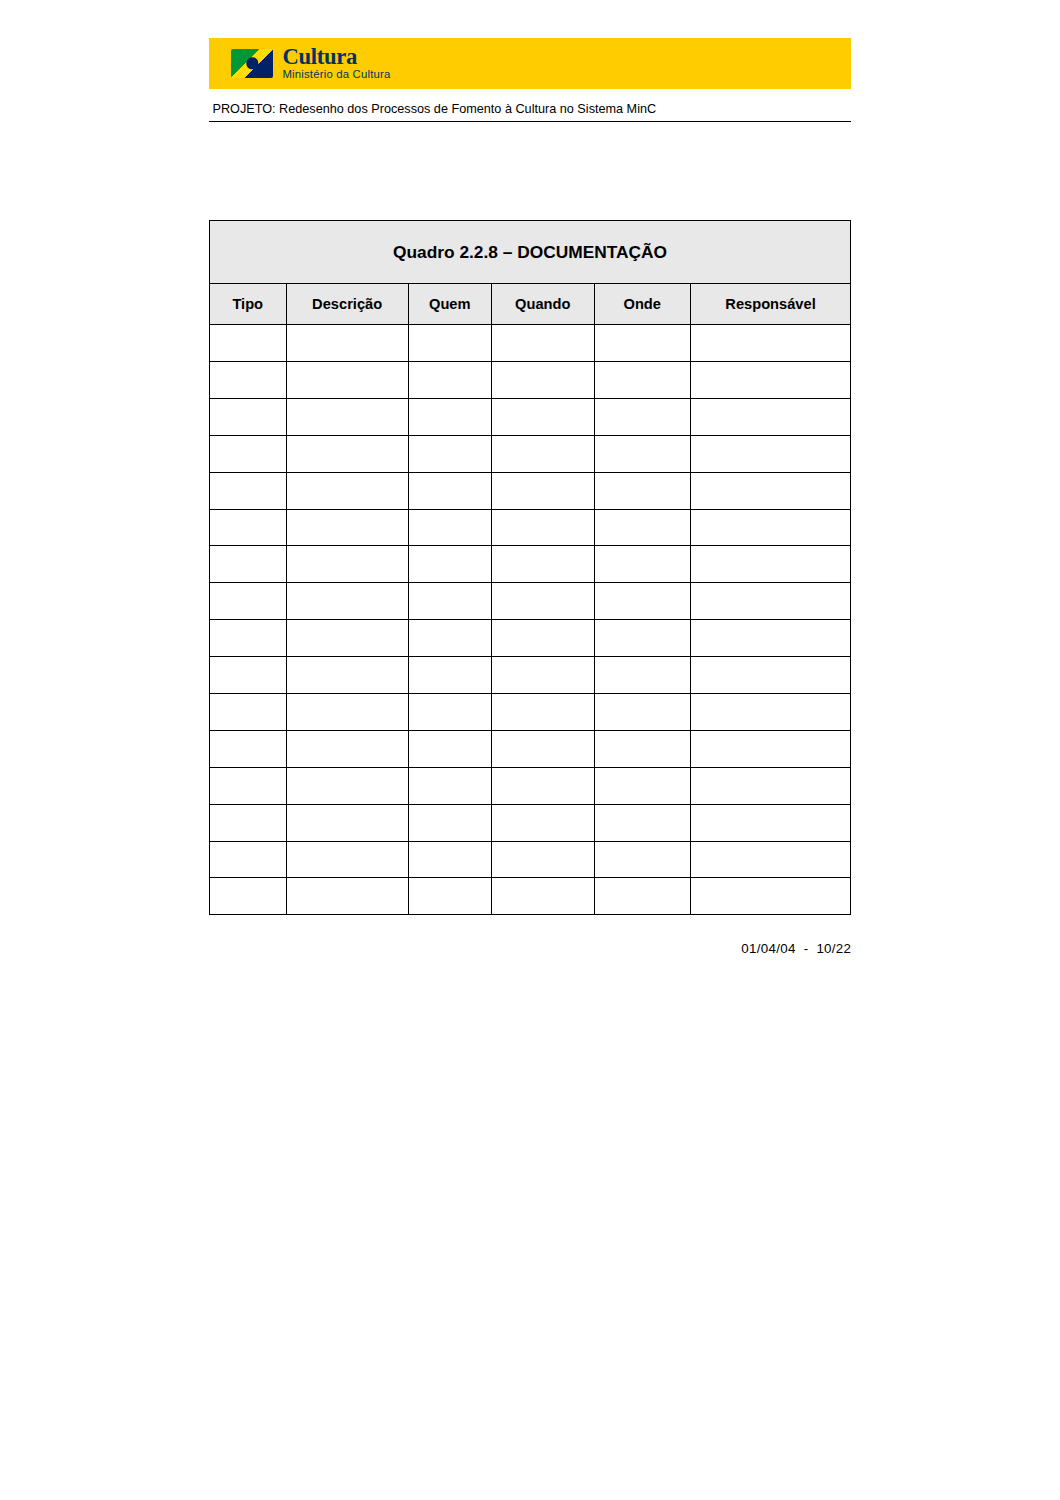Cultura
Ministério da Cultura
PROJETO: Redesenho dos Processos de Fomento à Cultura no Sistema MinC
Quadro 2.2.8 – DOCUMENTAÇÃO
| Tipo | Descrição | Quem | Quando | Onde | Responsável |
| --- | --- | --- | --- | --- | --- |
01/04/04 - 10/22